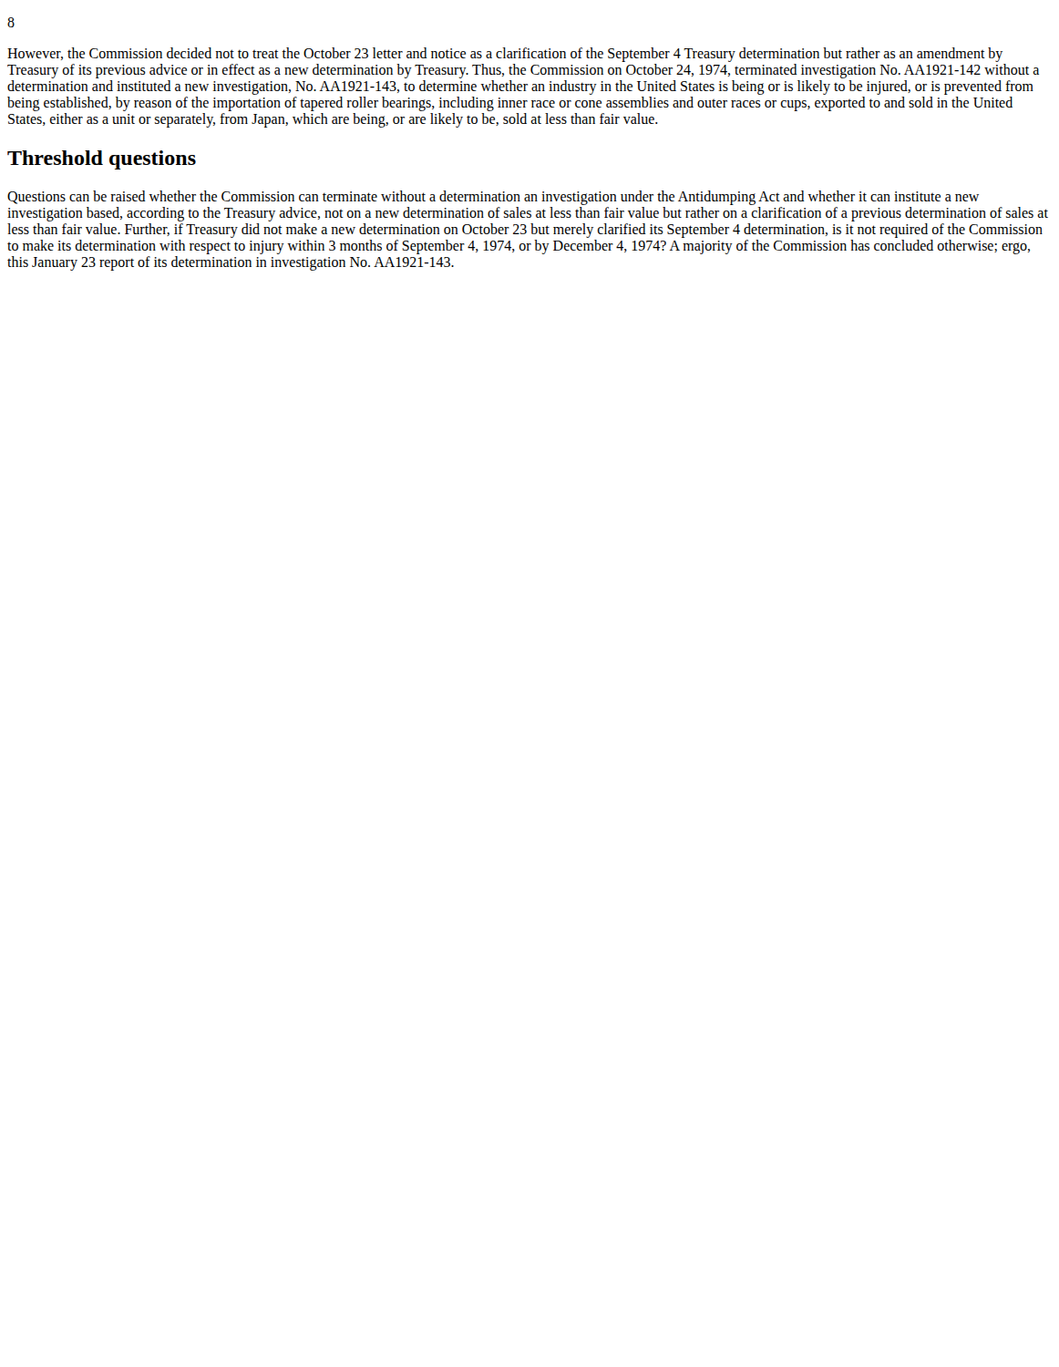8
However, the Commission decided not to treat the October 23 letter and notice as a clarification of the September 4 Treasury determination but rather as an amendment by Treasury of its previous advice or in effect as a new determination by Treasury. Thus, the Commission on October 24, 1974, terminated investigation No. AA1921-142 without a determination and instituted a new investigation, No. AA1921-143, to determine whether an industry in the United States is being or is likely to be injured, or is prevented from being established, by reason of the importation of tapered roller bearings, including inner race or cone assemblies and outer races or cups, exported to and sold in the United States, either as a unit or separately, from Japan, which are being, or are likely to be, sold at less than fair value.
Threshold questions
Questions can be raised whether the Commission can terminate without a determination an investigation under the Antidumping Act and whether it can institute a new investigation based, according to the Treasury advice, not on a new determination of sales at less than fair value but rather on a clarification of a previous determination of sales at less than fair value. Further, if Treasury did not make a new determination on October 23 but merely clarified its September 4 determination, is it not required of the Commission to make its determination with respect to injury within 3 months of September 4, 1974, or by December 4, 1974? A majority of the Commission has concluded otherwise; ergo, this January 23 report of its determination in investigation No. AA1921-143.